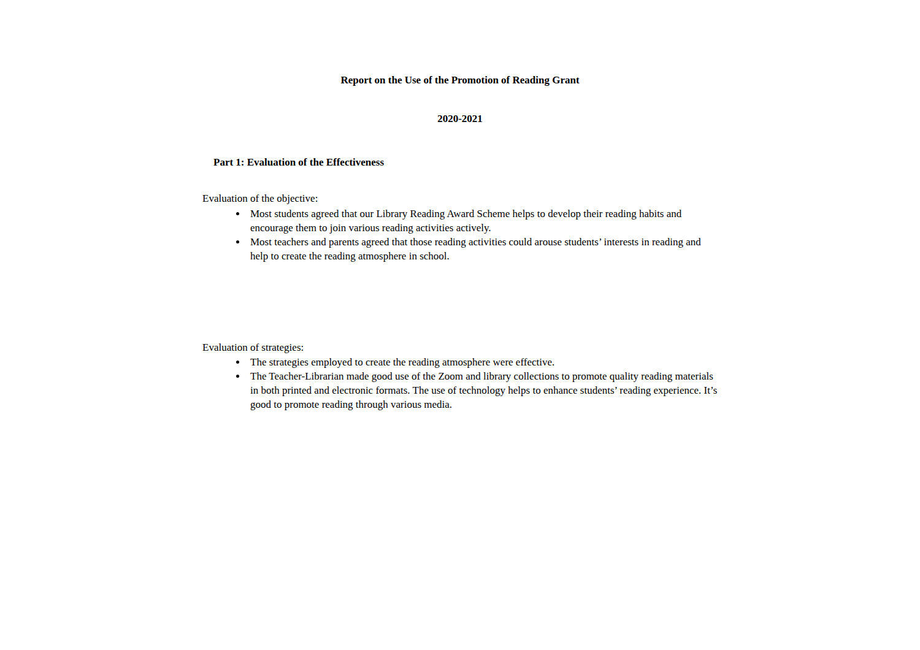Report on the Use of the Promotion of Reading Grant
2020-2021
Part 1: Evaluation of the Effectiveness
Evaluation of the objective:
Most students agreed that our Library Reading Award Scheme helps to develop their reading habits and encourage them to join various reading activities actively.
Most teachers and parents agreed that those reading activities could arouse students’ interests in reading and help to create the reading atmosphere in school.
Evaluation of strategies:
The strategies employed to create the reading atmosphere were effective.
The Teacher-Librarian made good use of the Zoom and library collections to promote quality reading materials in both printed and electronic formats. The use of technology helps to enhance students’ reading experience. It’s good to promote reading through various media.